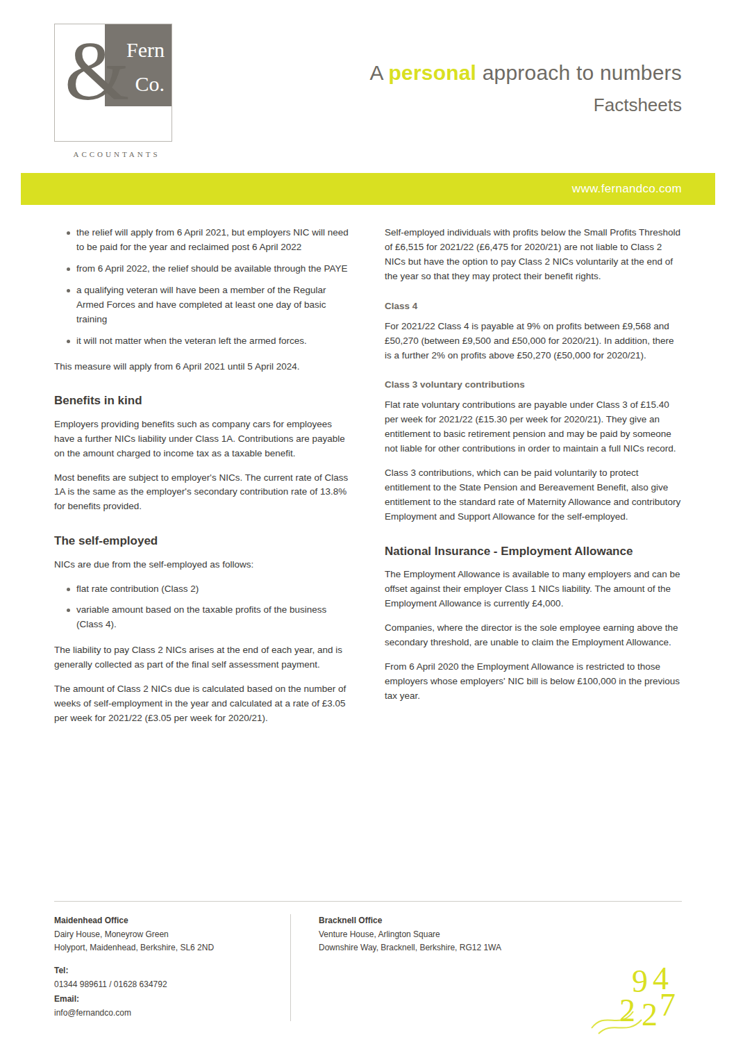Fern Co.
&
ACCOUNTANTS
A personal approach to numbers
Factsheets
www.fernandco.com
the relief will apply from 6 April 2021, but employers NIC will need to be paid for the year and reclaimed post 6 April 2022
from 6 April 2022, the relief should be available through the PAYE
a qualifying veteran will have been a member of the Regular Armed Forces and have completed at least one day of basic training
it will not matter when the veteran left the armed forces.
This measure will apply from 6 April 2021 until 5 April 2024.
Benefits in kind
Employers providing benefits such as company cars for employees have a further NICs liability under Class 1A. Contributions are payable on the amount charged to income tax as a taxable benefit.
Most benefits are subject to employer's NICs. The current rate of Class 1A is the same as the employer's secondary contribution rate of 13.8% for benefits provided.
The self-employed
NICs are due from the self-employed as follows:
flat rate contribution (Class 2)
variable amount based on the taxable profits of the business (Class 4).
The liability to pay Class 2 NICs arises at the end of each year, and is generally collected as part of the final self assessment payment.
The amount of Class 2 NICs due is calculated based on the number of weeks of self-employment in the year and calculated at a rate of £3.05 per week for 2021/22 (£3.05 per week for 2020/21).
Self-employed individuals with profits below the Small Profits Threshold of £6,515 for 2021/22 (£6,475 for 2020/21) are not liable to Class 2 NICs but have the option to pay Class 2 NICs voluntarily at the end of the year so that they may protect their benefit rights.
Class 4
For 2021/22 Class 4 is payable at 9% on profits between £9,568 and £50,270 (between £9,500 and £50,000 for 2020/21). In addition, there is a further 2% on profits above £50,270 (£50,000 for 2020/21).
Class 3 voluntary contributions
Flat rate voluntary contributions are payable under Class 3 of £15.40 per week for 2021/22 (£15.30 per week for 2020/21). They give an entitlement to basic retirement pension and may be paid by someone not liable for other contributions in order to maintain a full NICs record.
Class 3 contributions, which can be paid voluntarily to protect entitlement to the State Pension and Bereavement Benefit, also give entitlement to the standard rate of Maternity Allowance and contributory Employment and Support Allowance for the self-employed.
National Insurance - Employment Allowance
The Employment Allowance is available to many employers and can be offset against their employer Class 1 NICs liability. The amount of the Employment Allowance is currently £4,000.
Companies, where the director is the sole employee earning above the secondary threshold, are unable to claim the Employment Allowance.
From 6 April 2020 the Employment Allowance is restricted to those employers whose employers' NIC bill is below £100,000 in the previous tax year.
Maidenhead Office
Dairy House, Moneyrow Green
Holyport, Maidenhead, Berkshire, SL6 2ND
Tel: 01344 989611 / 01628 634792
Email: info@fernandco.com
Bracknell Office
Venture House, Arlington Square
Downshire Way, Bracknell, Berkshire, RG12 1WA
9 4 2 2 7